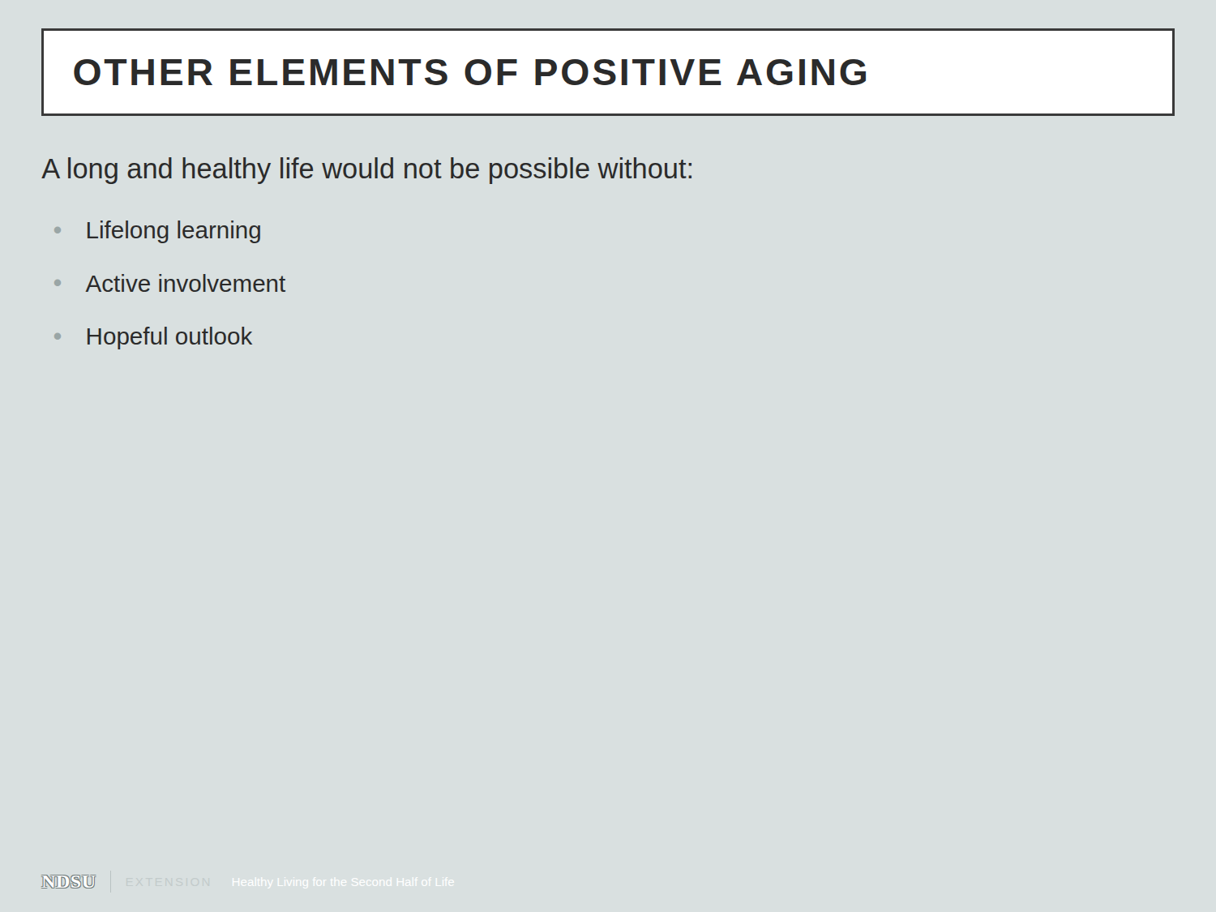Other Elements of Positive Aging
A long and healthy life would not be possible without:
Lifelong learning
Active involvement
Hopeful outlook
NDSU Extension Healthy Living for the Second Half of Life